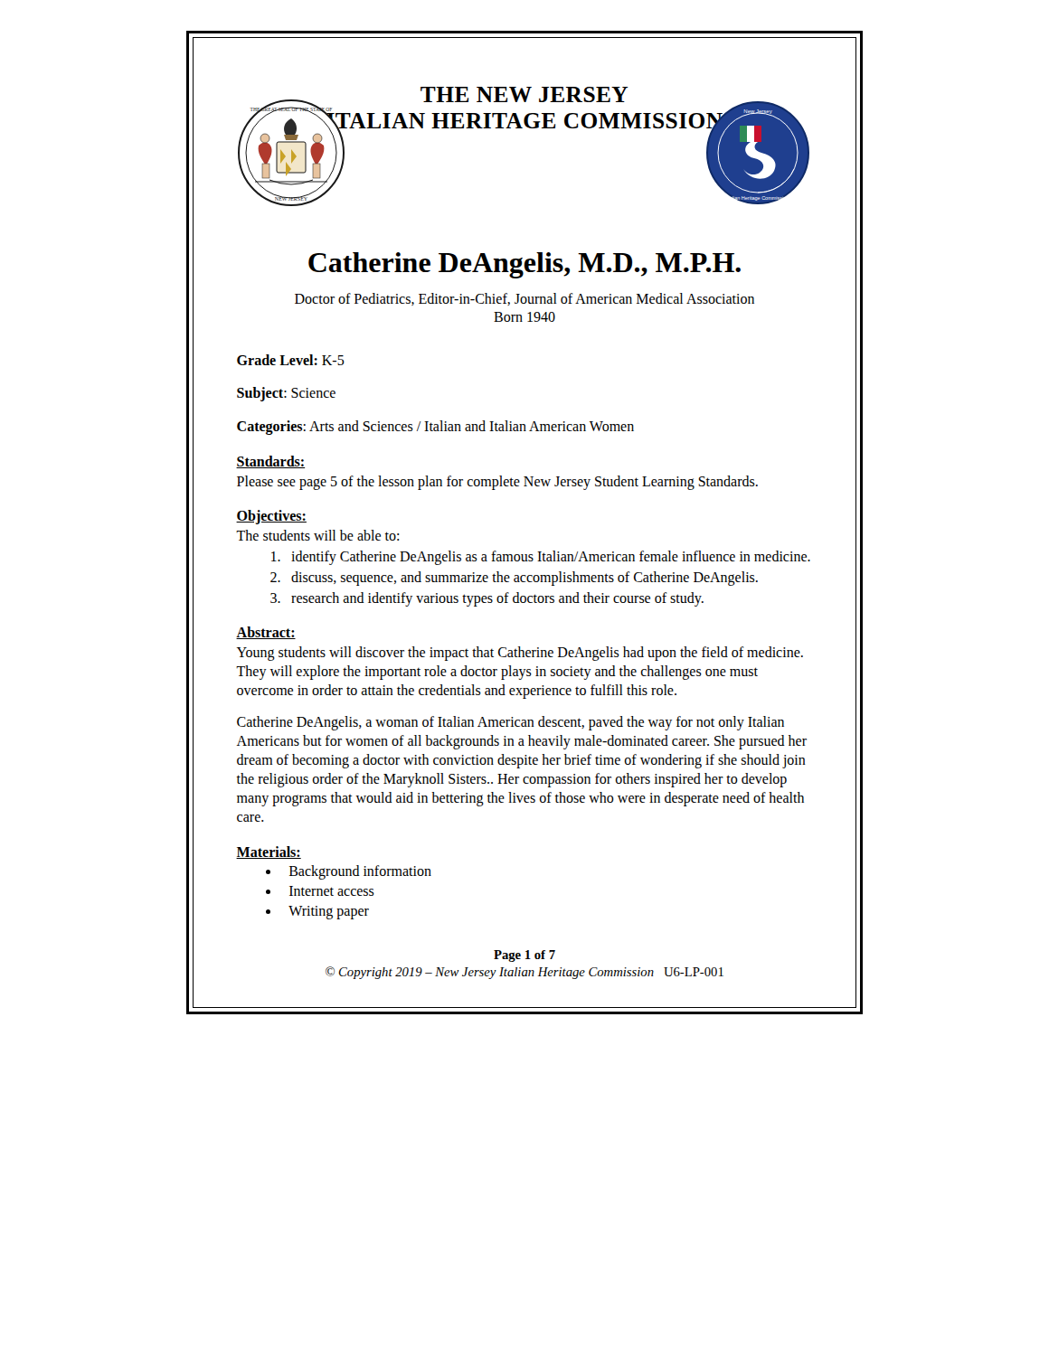THE GREAT SEAL OF THE STATE OF NEW JERSEY
New Jersey Italian Heritage Commission
THE NEW JERSEY ITALIAN HERITAGE COMMISSION
Catherine DeAngelis, M.D., M.P.H.
Doctor of Pediatrics, Editor-in-Chief, Journal of American Medical Association
Born 1940
Grade Level: K-5
Subject: Science
Categories: Arts and Sciences / Italian and Italian American Women
Standards:
Please see page 5 of the lesson plan for complete New Jersey Student Learning Standards.
Objectives:
The students will be able to:
identify Catherine DeAngelis as a famous Italian/American female influence in medicine.
discuss, sequence, and summarize the accomplishments of Catherine DeAngelis.
research and identify various types of doctors and their course of study.
Abstract:
Young students will discover the impact that Catherine DeAngelis had upon the field of medicine. They will explore the important role a doctor plays in society and the challenges one must overcome in order to attain the credentials and experience to fulfill this role.
Catherine DeAngelis, a woman of Italian American descent, paved the way for not only Italian Americans but for women of all backgrounds in a heavily male-dominated career. She pursued her dream of becoming a doctor with conviction despite her brief time of wondering if she should join the religious order of the Maryknoll Sisters.. Her compassion for others inspired her to develop many programs that would aid in bettering the lives of those who were in desperate need of health care.
Materials:
Background information
Internet access
Writing paper
Page 1 of 7
© Copyright 2019 – New Jersey Italian Heritage Commission U6-LP-001